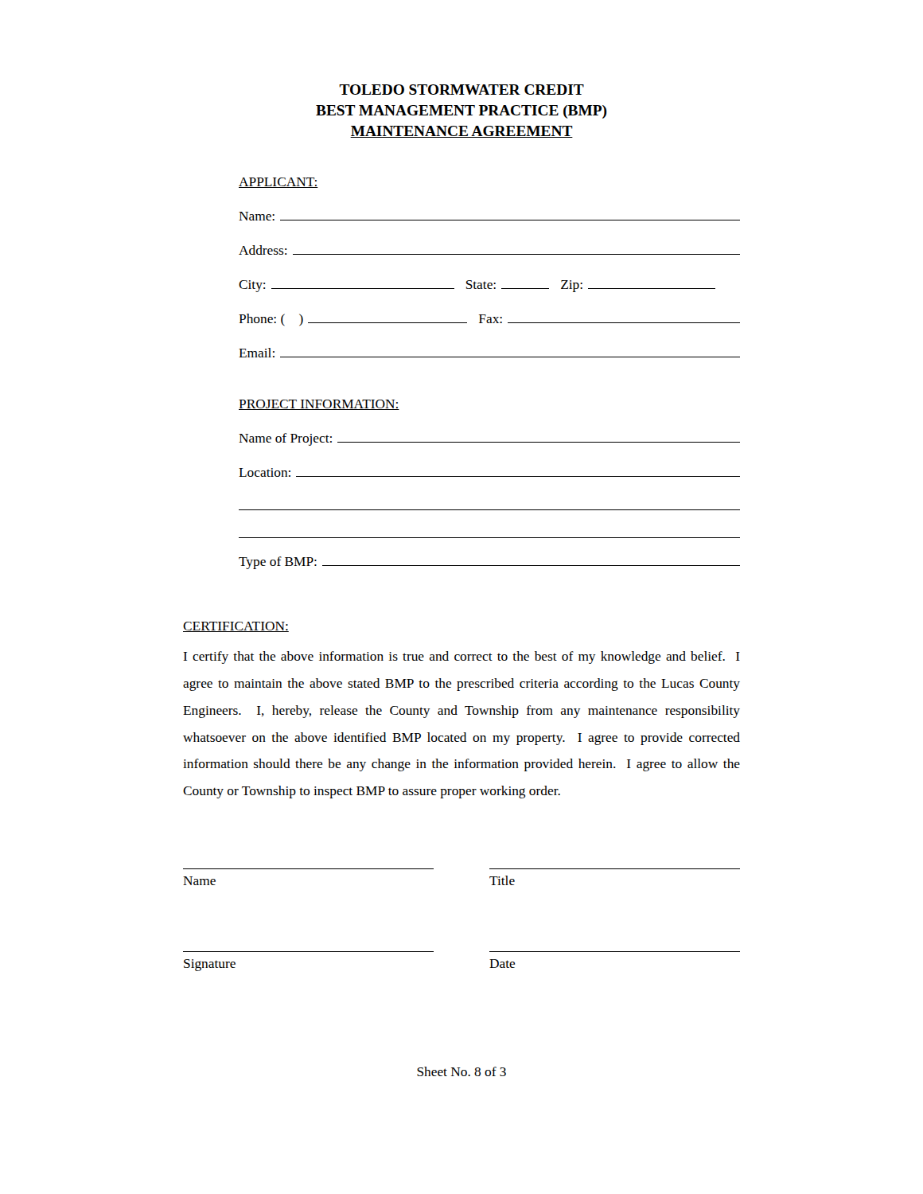TOLEDO STORMWATER CREDIT
BEST MANAGEMENT PRACTICE (BMP)
MAINTENANCE AGREEMENT
APPLICANT:
Name:
Address:
City: State: Zip:
Phone: ( ) Fax:
Email:
PROJECT INFORMATION:
Name of Project:
Location:
Type of BMP:
CERTIFICATION:
I certify that the above information is true and correct to the best of my knowledge and belief. I agree to maintain the above stated BMP to the prescribed criteria according to the Lucas County Engineers. I, hereby, release the County and Township from any maintenance responsibility whatsoever on the above identified BMP located on my property. I agree to provide corrected information should there be any change in the information provided herein. I agree to allow the County or Township to inspect BMP to assure proper working order.
Name
Title
Signature
Date
Sheet No. 8 of 3